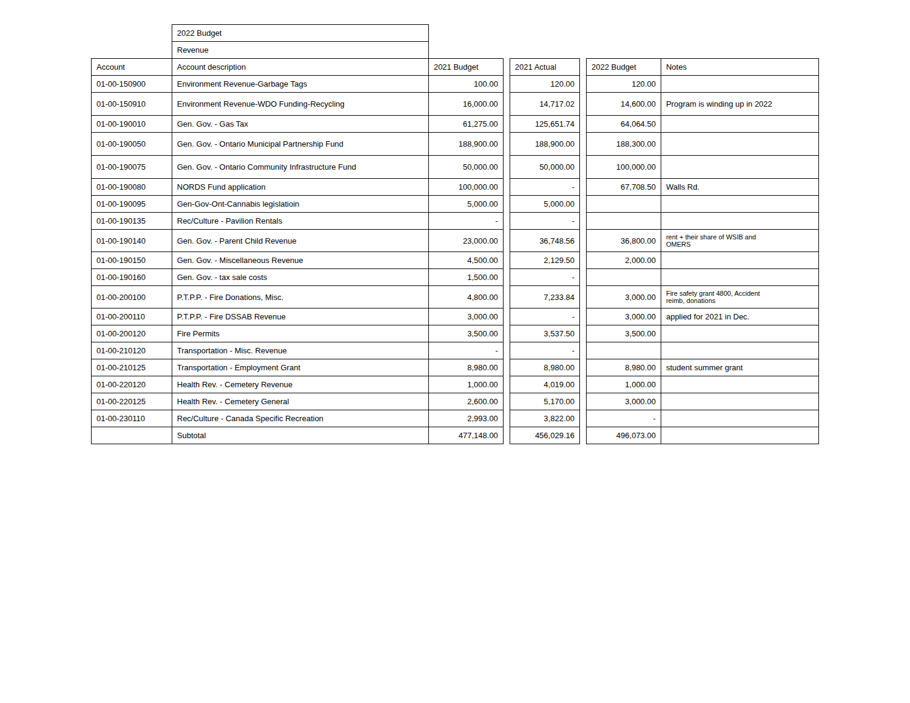| | 2022 Budget | | | | | | |
| | Revenue | | | | | | |
| Account | Account description | 2021 Budget | | 2021 Actual | | 2022 Budget | Notes |
| 01-00-150900 | Environment Revenue-Garbage Tags | 100.00 | | 120.00 | | 120.00 | |
| 01-00-150910 | Environment Revenue-WDO Funding-Recycling | 16,000.00 | | 14,717.02 | | 14,600.00 | Program is winding up in 2022 |
| 01-00-190010 | Gen. Gov. - Gas Tax | 61,275.00 | | 125,651.74 | | 64,064.50 | |
| 01-00-190050 | Gen. Gov. - Ontario Municipal Partnership Fund | 188,900.00 | | 188,900.00 | | 188,300.00 | |
| 01-00-190075 | Gen. Gov. - Ontario Community Infrastructure Fund | 50,000.00 | | 50,000.00 | | 100,000.00 | |
| 01-00-190080 | NORDS Fund application | 100,000.00 | | - | | 67,708.50 | Walls Rd. |
| 01-00-190095 | Gen-Gov-Ont-Cannabis legislatioin | 5,000.00 | | 5,000.00 | | | |
| 01-00-190135 | Rec/Culture - Pavilion Rentals | - | | - | | | |
| 01-00-190140 | Gen. Gov. - Parent Child Revenue | 23,000.00 | | 36,748.56 | | 36,800.00 | rent + their share of WSIB and OMERS |
| 01-00-190150 | Gen. Gov. - Miscellaneous Revenue | 4,500.00 | | 2,129.50 | | 2,000.00 | |
| 01-00-190160 | Gen. Gov. - tax sale costs | 1,500.00 | | - | | | |
| 01-00-200100 | P.T.P.P. - Fire Donations, Misc. | 4,800.00 | | 7,233.84 | | 3,000.00 | Fire safety grant 4800, Accident reimb, donations |
| 01-00-200110 | P.T.P.P. - Fire DSSAB Revenue | 3,000.00 | | - | | 3,000.00 | applied for 2021 in Dec. |
| 01-00-200120 | Fire Permits | 3,500.00 | | 3,537.50 | | 3,500.00 | |
| 01-00-210120 | Transportation - Misc. Revenue | - | | - | | | |
| 01-00-210125 | Transportation - Employment Grant | 8,980.00 | | 8,980.00 | | 8,980.00 | student summer grant |
| 01-00-220120 | Health Rev. - Cemetery Revenue | 1,000.00 | | 4,019.00 | | 1,000.00 | |
| 01-00-220125 | Health Rev. - Cemetery General | 2,600.00 | | 5,170.00 | | 3,000.00 | |
| 01-00-230110 | Rec/Culture - Canada Specific Recreation | 2,993.00 | | 3,822.00 | | - | |
| | Subtotal | 477,148.00 | | 456,029.16 | | 496,073.00 | |